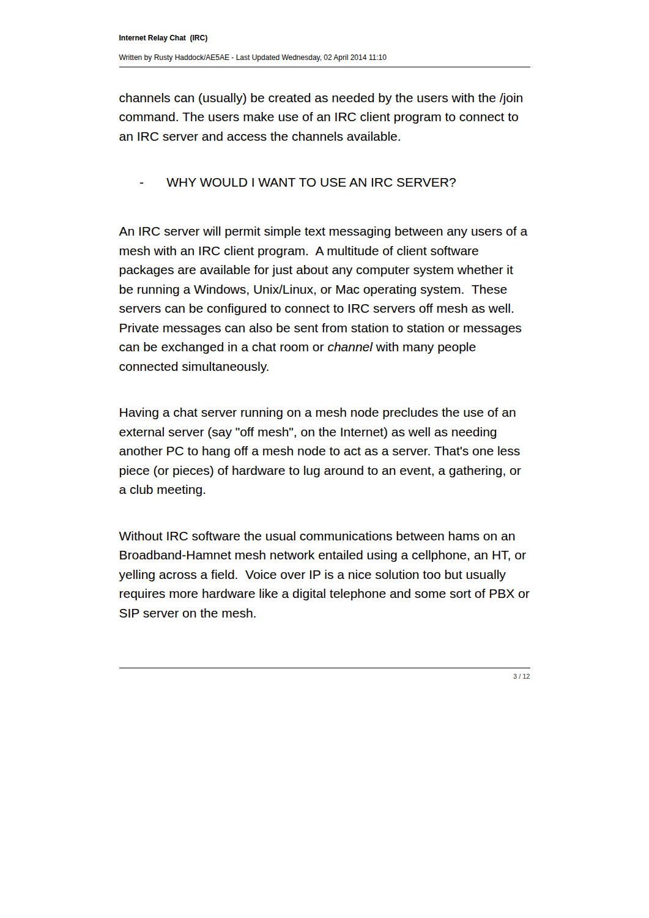Internet Relay Chat (IRC)
Written by Rusty Haddock/AE5AE - Last Updated Wednesday, 02 April 2014 11:10
channels can (usually) be created as needed by the users with the /join command. The users make use of an IRC client program to connect to an IRC server and access the channels available.
WHY WOULD I WANT TO USE AN IRC SERVER?
An IRC server will permit simple text messaging between any users of a mesh with an IRC client program. A multitude of client software packages are available for just about any computer system whether it be running a Windows, Unix/Linux, or Mac operating system. These servers can be configured to connect to IRC servers off mesh as well. Private messages can also be sent from station to station or messages can be exchanged in a chat room or channel with many people connected simultaneously.
Having a chat server running on a mesh node precludes the use of an external server (say "off mesh", on the Internet) as well as needing another PC to hang off a mesh node to act as a server. That's one less piece (or pieces) of hardware to lug around to an event, a gathering, or a club meeting.
Without IRC software the usual communications between hams on an Broadband-Hamnet mesh network entailed using a cellphone, an HT, or yelling across a field. Voice over IP is a nice solution too but usually requires more hardware like a digital telephone and some sort of PBX or SIP server on the mesh.
3 / 12